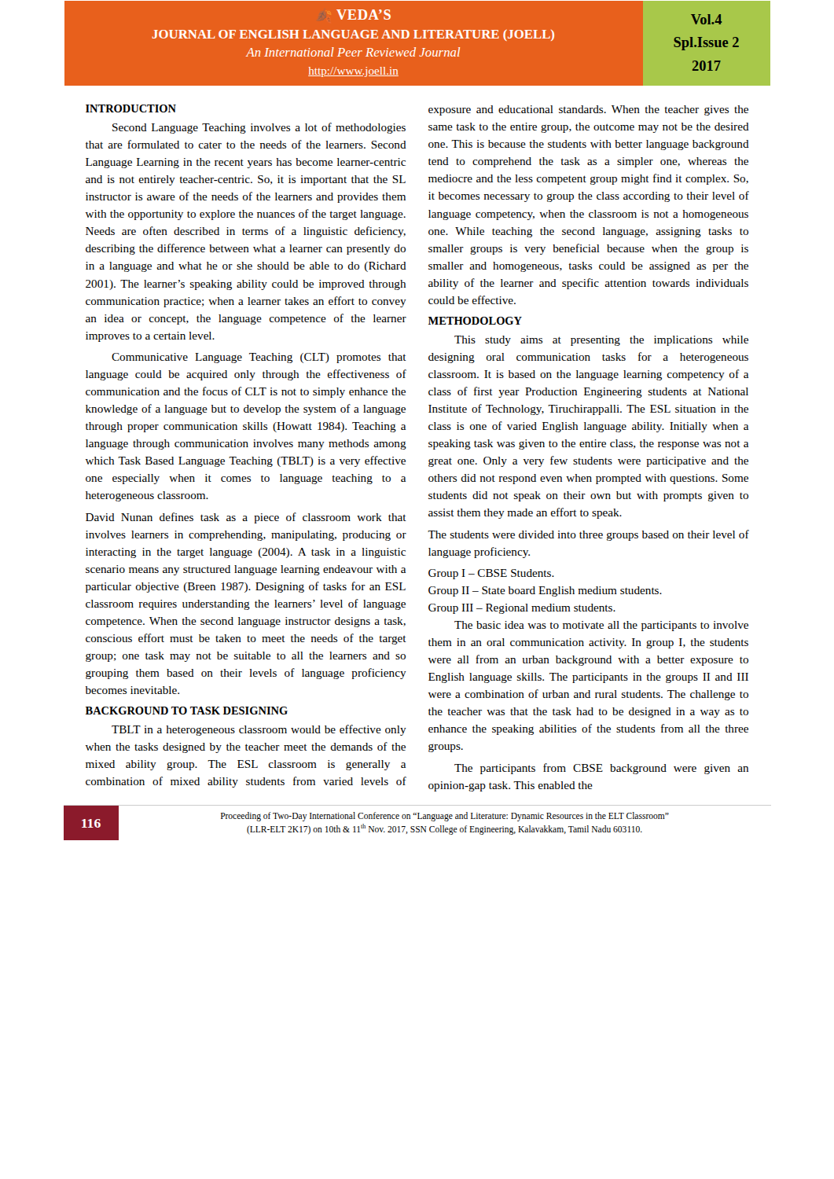🍂 VEDA’S
JOURNAL OF ENGLISH LANGUAGE AND LITERATURE (JOELL)
An International Peer Reviewed Journal
http://www.joell.in
Vol.4
Spl.Issue 2
2017
Introduction
Second Language Teaching involves a lot of methodologies that are formulated to cater to the needs of the learners. Second Language Learning in the recent years has become learner-centric and is not entirely teacher-centric. So, it is important that the SL instructor is aware of the needs of the learners and provides them with the opportunity to explore the nuances of the target language. Needs are often described in terms of a linguistic deficiency, describing the difference between what a learner can presently do in a language and what he or she should be able to do (Richard 2001). The learner’s speaking ability could be improved through communication practice; when a learner takes an effort to convey an idea or concept, the language competence of the learner improves to a certain level.
Communicative Language Teaching (CLT) promotes that language could be acquired only through the effectiveness of communication and the focus of CLT is not to simply enhance the knowledge of a language but to develop the system of a language through proper communication skills (Howatt 1984). Teaching a language through communication involves many methods among which Task Based Language Teaching (TBLT) is a very effective one especially when it comes to language teaching to a heterogeneous classroom.
David Nunan defines task as a piece of classroom work that involves learners in comprehending, manipulating, producing or interacting in the target language (2004). A task in a linguistic scenario means any structured language learning endeavour with a particular objective (Breen 1987). Designing of tasks for an ESL classroom requires understanding the learners’ level of language competence. When the second language instructor designs a task, conscious effort must be taken to meet the needs of the target group; one task may not be suitable to all the learners and so grouping them based on their levels of language proficiency becomes inevitable.
Background to Task Designing
TBLT in a heterogeneous classroom would be effective only when the tasks designed by the teacher meet the demands of the mixed ability group. The ESL classroom is generally a combination of mixed ability students from varied levels of exposure and educational standards. When the teacher gives the same task to the entire group, the outcome may not be the desired one. This is because the students with better language background tend to comprehend the task as a simpler one, whereas the mediocre and the less competent group might find it complex. So, it becomes necessary to group the class according to their level of language competency, when the classroom is not a homogeneous one. While teaching the second language, assigning tasks to smaller groups is very beneficial because when the group is smaller and homogeneous, tasks could be assigned as per the ability of the learner and specific attention towards individuals could be effective.
Methodology
This study aims at presenting the implications while designing oral communication tasks for a heterogeneous classroom. It is based on the language learning competency of a class of first year Production Engineering students at National Institute of Technology, Tiruchirappalli. The ESL situation in the class is one of varied English language ability. Initially when a speaking task was given to the entire class, the response was not a great one. Only a very few students were participative and the others did not respond even when prompted with questions. Some students did not speak on their own but with prompts given to assist them they made an effort to speak.
The students were divided into three groups based on their level of language proficiency.
Group I – CBSE Students.
Group II – State board English medium students.
Group III – Regional medium students.
The basic idea was to motivate all the participants to involve them in an oral communication activity. In group I, the students were all from an urban background with a better exposure to English language skills. The participants in the groups II and III were a combination of urban and rural students. The challenge to the teacher was that the task had to be designed in a way as to enhance the speaking abilities of the students from all the three groups.
The participants from CBSE background were given an opinion-gap task. This enabled the
116
Proceeding of Two-Day International Conference on “Language and Literature: Dynamic Resources in the ELT Classroom”
(LLR-ELT 2K17) on 10th & 11th Nov. 2017, SSN College of Engineering, Kalavakkam, Tamil Nadu 603110.